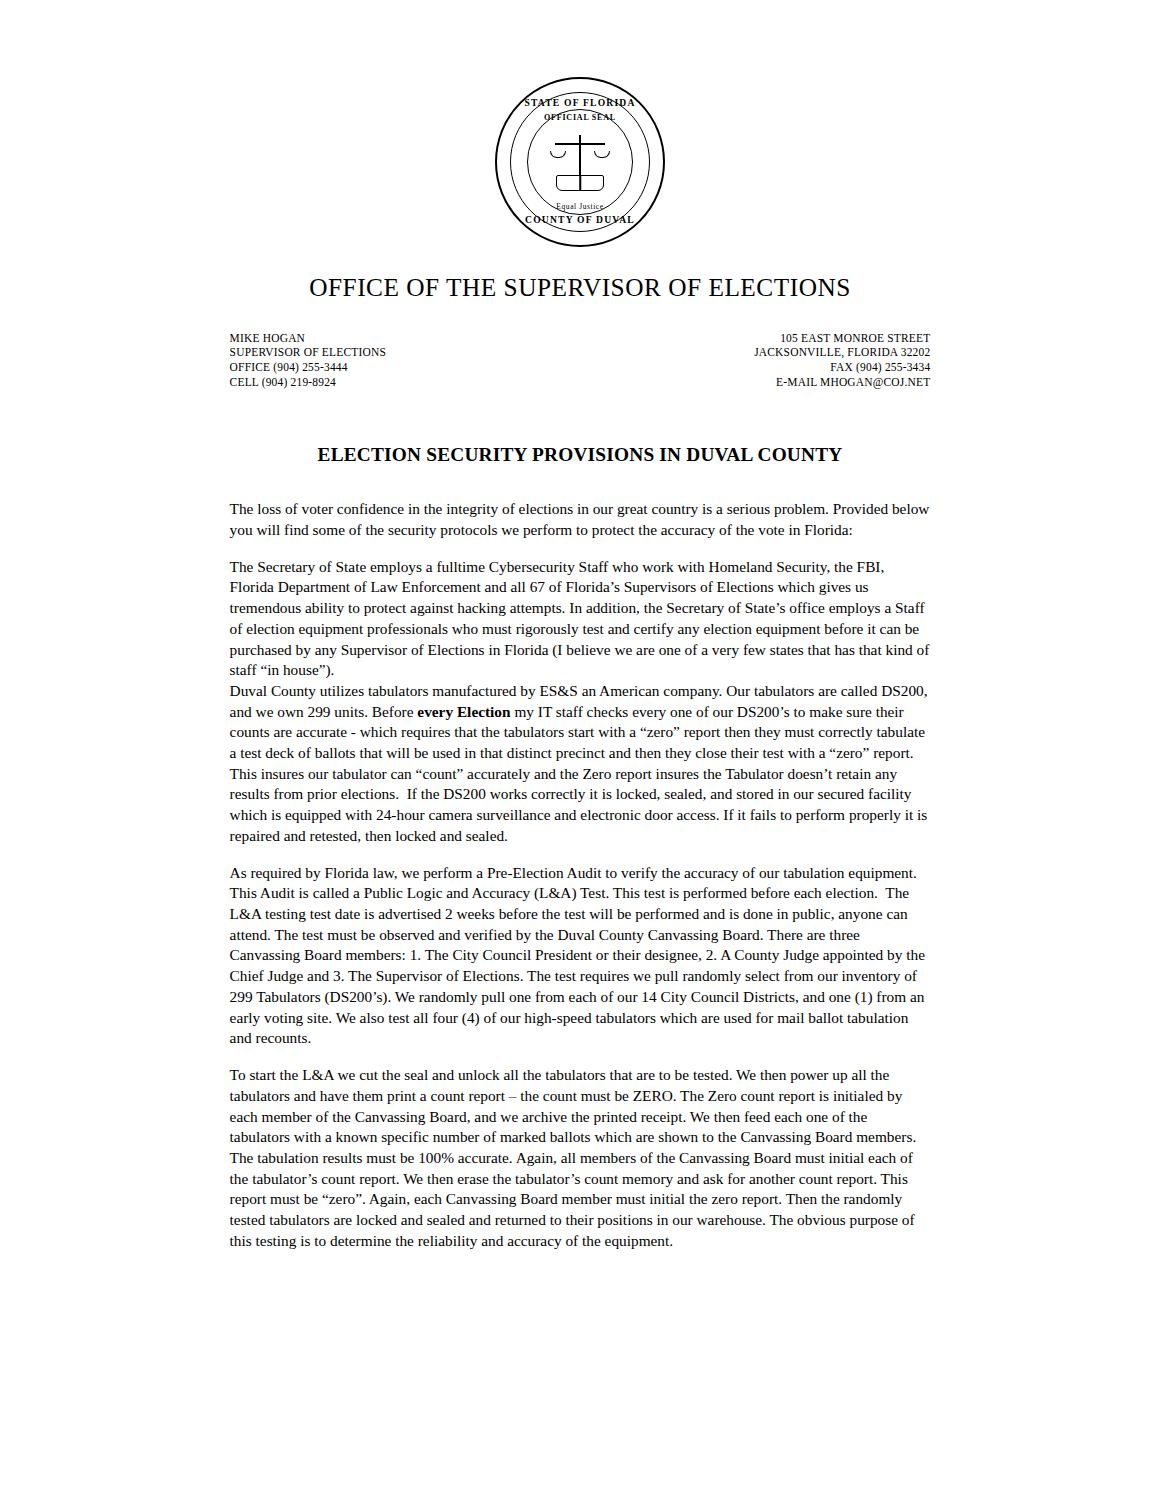State of Florida
Official Seal
Equal Justice
County of Duval
OFFICE OF THE SUPERVISOR OF ELECTIONS
| MIKE HOGAN | 105 EAST MONROE STREET |
| SUPERVISOR OF ELECTIONS | JACKSONVILLE, FLORIDA 32202 |
| OFFICE (904) 255-3444 | FAX (904) 255-3434 |
| CELL (904) 219-8924 | E-MAIL MHOGAN@COJ.NET |
ELECTION SECURITY PROVISIONS IN DUVAL COUNTY
The loss of voter confidence in the integrity of elections in our great country is a serious problem. Provided below you will find some of the security protocols we perform to protect the accuracy of the vote in Florida:
The Secretary of State employs a fulltime Cybersecurity Staff who work with Homeland Security, the FBI, Florida Department of Law Enforcement and all 67 of Florida’s Supervisors of Elections which gives us tremendous ability to protect against hacking attempts. In addition, the Secretary of State’s office employs a Staff of election equipment professionals who must rigorously test and certify any election equipment before it can be purchased by any Supervisor of Elections in Florida (I believe we are one of a very few states that has that kind of staff “in house”).
Duval County utilizes tabulators manufactured by ES&S an American company. Our tabulators are called DS200, and we own 299 units. Before every Election my IT staff checks every one of our DS200’s to make sure their counts are accurate - which requires that the tabulators start with a “zero” report then they must correctly tabulate a test deck of ballots that will be used in that distinct precinct and then they close their test with a “zero” report. This insures our tabulator can “count” accurately and the Zero report insures the Tabulator doesn’t retain any results from prior elections. If the DS200 works correctly it is locked, sealed, and stored in our secured facility which is equipped with 24-hour camera surveillance and electronic door access. If it fails to perform properly it is repaired and retested, then locked and sealed.
As required by Florida law, we perform a Pre-Election Audit to verify the accuracy of our tabulation equipment. This Audit is called a Public Logic and Accuracy (L&A) Test. This test is performed before each election. The L&A testing test date is advertised 2 weeks before the test will be performed and is done in public, anyone can attend. The test must be observed and verified by the Duval County Canvassing Board. There are three Canvassing Board members: 1. The City Council President or their designee, 2. A County Judge appointed by the Chief Judge and 3. The Supervisor of Elections. The test requires we pull randomly select from our inventory of 299 Tabulators (DS200’s). We randomly pull one from each of our 14 City Council Districts, and one (1) from an early voting site. We also test all four (4) of our high-speed tabulators which are used for mail ballot tabulation and recounts.
To start the L&A we cut the seal and unlock all the tabulators that are to be tested. We then power up all the tabulators and have them print a count report – the count must be ZERO. The Zero count report is initialed by each member of the Canvassing Board, and we archive the printed receipt. We then feed each one of the tabulators with a known specific number of marked ballots which are shown to the Canvassing Board members. The tabulation results must be 100% accurate. Again, all members of the Canvassing Board must initial each of the tabulator’s count report. We then erase the tabulator’s count memory and ask for another count report. This report must be “zero”. Again, each Canvassing Board member must initial the zero report. Then the randomly tested tabulators are locked and sealed and returned to their positions in our warehouse. The obvious purpose of this testing is to determine the reliability and accuracy of the equipment.